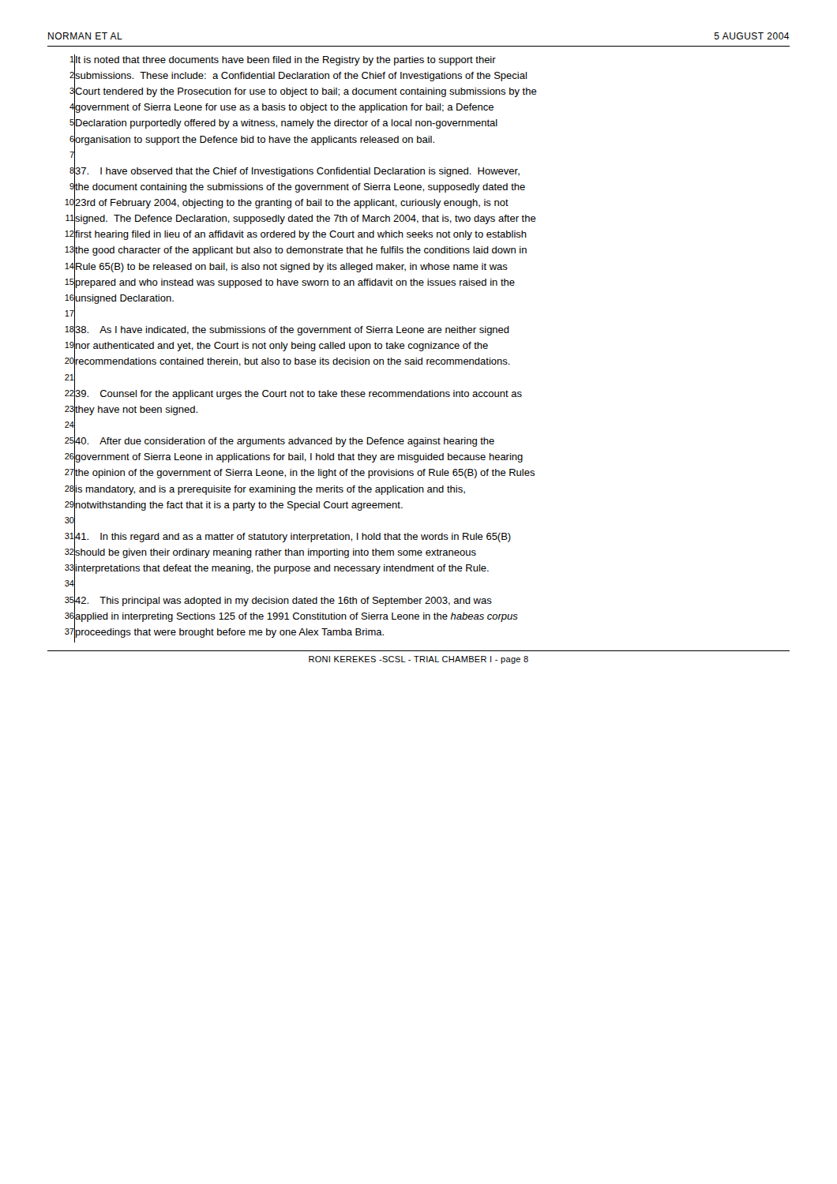NORMAN ET AL 5 AUGUST 2004
| 1 | It is noted that three documents have been filed in the Registry by the parties to support their |
| 2 | submissions. These include: a Confidential Declaration of the Chief of Investigations of the Special |
| 3 | Court tendered by the Prosecution for use to object to bail; a document containing submissions by the |
| 4 | government of Sierra Leone for use as a basis to object to the application for bail; a Defence |
| 5 | Declaration purportedly offered by a witness, namely the director of a local non-governmental |
| 6 | organisation to support the Defence bid to have the applicants released on bail. |
| 7 | |
| 8 | 37. I have observed that the Chief of Investigations Confidential Declaration is signed. However, |
| 9 | the document containing the submissions of the government of Sierra Leone, supposedly dated the |
| 10 | 23rd of February 2004, objecting to the granting of bail to the applicant, curiously enough, is not |
| 11 | signed. The Defence Declaration, supposedly dated the 7th of March 2004, that is, two days after the |
| 12 | first hearing filed in lieu of an affidavit as ordered by the Court and which seeks not only to establish |
| 13 | the good character of the applicant but also to demonstrate that he fulfils the conditions laid down in |
| 14 | Rule 65(B) to be released on bail, is also not signed by its alleged maker, in whose name it was |
| 15 | prepared and who instead was supposed to have sworn to an affidavit on the issues raised in the |
| 16 | unsigned Declaration. |
| 17 | |
| 18 | 38. As I have indicated, the submissions of the government of Sierra Leone are neither signed |
| 19 | nor authenticated and yet, the Court is not only being called upon to take cognizance of the |
| 20 | recommendations contained therein, but also to base its decision on the said recommendations. |
| 21 | |
| 22 | 39. Counsel for the applicant urges the Court not to take these recommendations into account as |
| 23 | they have not been signed. |
| 24 | |
| 25 | 40. After due consideration of the arguments advanced by the Defence against hearing the |
| 26 | government of Sierra Leone in applications for bail, I hold that they are misguided because hearing |
| 27 | the opinion of the government of Sierra Leone, in the light of the provisions of Rule 65(B) of the Rules |
| 28 | is mandatory, and is a prerequisite for examining the merits of the application and this, |
| 29 | notwithstanding the fact that it is a party to the Special Court agreement. |
| 30 | |
| 31 | 41. In this regard and as a matter of statutory interpretation, I hold that the words in Rule 65(B) |
| 32 | should be given their ordinary meaning rather than importing into them some extraneous |
| 33 | interpretations that defeat the meaning, the purpose and necessary intendment of the Rule. |
| 34 | |
| 35 | 42. This principal was adopted in my decision dated the 16th of September 2003, and was |
| 36 | applied in interpreting Sections 125 of the 1991 Constitution of Sierra Leone in the habeas corpus |
| 37 | proceedings that were brought before me by one Alex Tamba Brima. |
RONI KEREKES -SCSL - TRIAL CHAMBER I - page 8